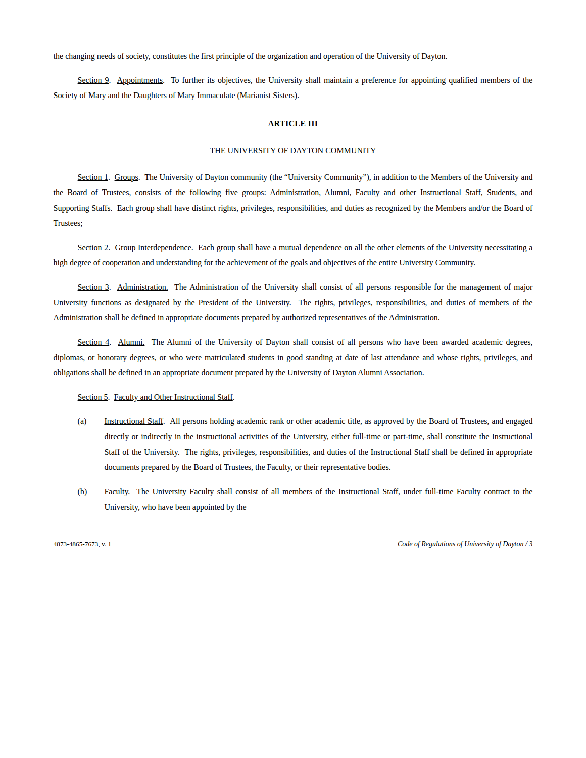the changing needs of society, constitutes the first principle of the organization and operation of the University of Dayton.
Section 9. Appointments. To further its objectives, the University shall maintain a preference for appointing qualified members of the Society of Mary and the Daughters of Mary Immaculate (Marianist Sisters).
ARTICLE III
THE UNIVERSITY OF DAYTON COMMUNITY
Section 1. Groups. The University of Dayton community (the “University Community”), in addition to the Members of the University and the Board of Trustees, consists of the following five groups: Administration, Alumni, Faculty and other Instructional Staff, Students, and Supporting Staffs. Each group shall have distinct rights, privileges, responsibilities, and duties as recognized by the Members and/or the Board of Trustees;
Section 2. Group Interdependence. Each group shall have a mutual dependence on all the other elements of the University necessitating a high degree of cooperation and understanding for the achievement of the goals and objectives of the entire University Community.
Section 3. Administration. The Administration of the University shall consist of all persons responsible for the management of major University functions as designated by the President of the University. The rights, privileges, responsibilities, and duties of members of the Administration shall be defined in appropriate documents prepared by authorized representatives of the Administration.
Section 4. Alumni. The Alumni of the University of Dayton shall consist of all persons who have been awarded academic degrees, diplomas, or honorary degrees, or who were matriculated students in good standing at date of last attendance and whose rights, privileges, and obligations shall be defined in an appropriate document prepared by the University of Dayton Alumni Association.
Section 5. Faculty and Other Instructional Staff.
(a) Instructional Staff. All persons holding academic rank or other academic title, as approved by the Board of Trustees, and engaged directly or indirectly in the instructional activities of the University, either full-time or part-time, shall constitute the Instructional Staff of the University. The rights, privileges, responsibilities, and duties of the Instructional Staff shall be defined in appropriate documents prepared by the Board of Trustees, the Faculty, or their representative bodies.
(b) Faculty. The University Faculty shall consist of all members of the Instructional Staff, under full-time Faculty contract to the University, who have been appointed by the
4873-4865-7673, v. 1 Code of Regulations of University of Dayton / 3